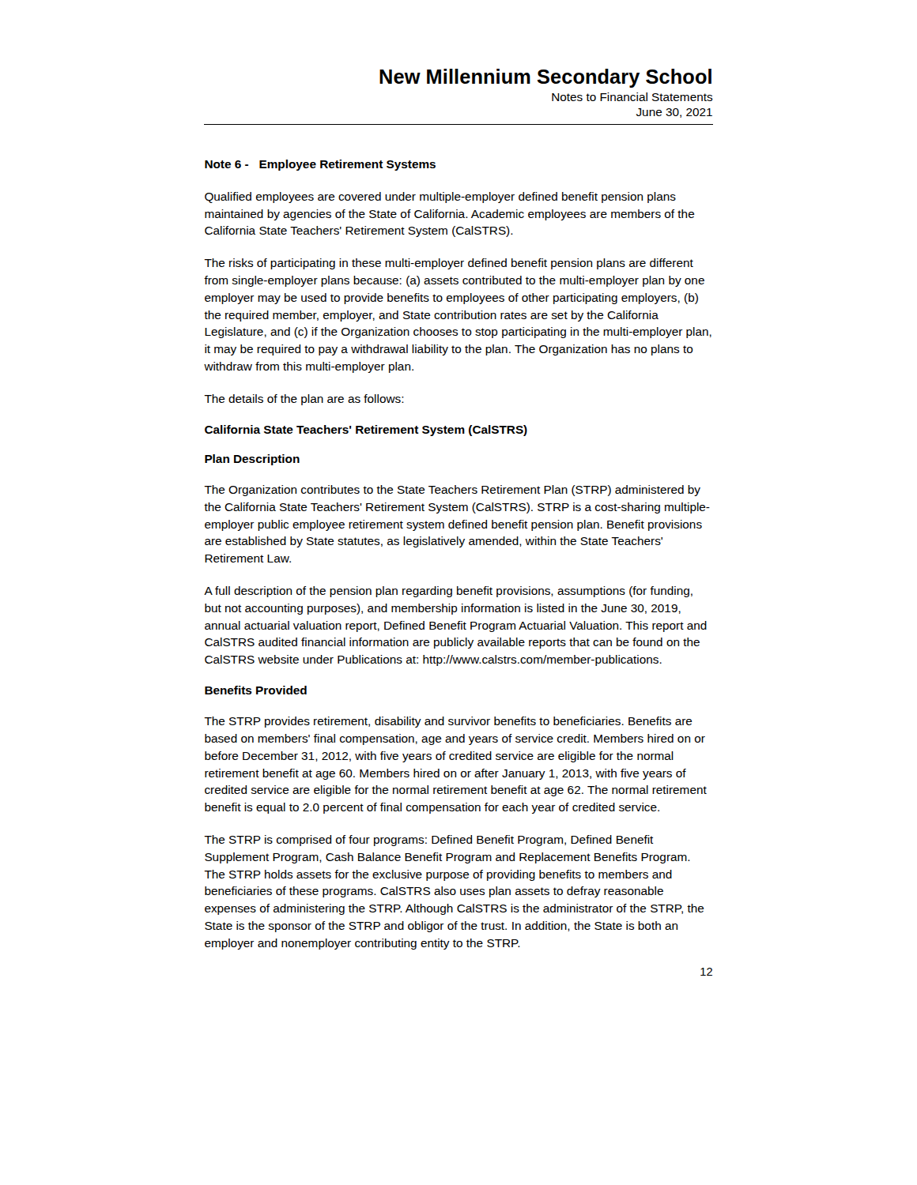New Millennium Secondary School
Notes to Financial Statements
June 30, 2021
Note 6 -Employee Retirement Systems
Qualified employees are covered under multiple-employer defined benefit pension plans maintained by agencies of the State of California. Academic employees are members of the California State Teachers' Retirement System (CalSTRS).
The risks of participating in these multi-employer defined benefit pension plans are different from single-employer plans because: (a) assets contributed to the multi-employer plan by one employer may be used to provide benefits to employees of other participating employers, (b) the required member, employer, and State contribution rates are set by the California Legislature, and (c) if the Organization chooses to stop participating in the multi-employer plan, it may be required to pay a withdrawal liability to the plan. The Organization has no plans to withdraw from this multi-employer plan.
The details of the plan are as follows:
California State Teachers' Retirement System (CalSTRS)
Plan Description
The Organization contributes to the State Teachers Retirement Plan (STRP) administered by the California State Teachers' Retirement System (CalSTRS). STRP is a cost-sharing multiple-employer public employee retirement system defined benefit pension plan. Benefit provisions are established by State statutes, as legislatively amended, within the State Teachers' Retirement Law.
A full description of the pension plan regarding benefit provisions, assumptions (for funding, but not accounting purposes), and membership information is listed in the June 30, 2019, annual actuarial valuation report, Defined Benefit Program Actuarial Valuation. This report and CalSTRS audited financial information are publicly available reports that can be found on the CalSTRS website under Publications at: http://www.calstrs.com/member-publications.
Benefits Provided
The STRP provides retirement, disability and survivor benefits to beneficiaries. Benefits are based on members' final compensation, age and years of service credit. Members hired on or before December 31, 2012, with five years of credited service are eligible for the normal retirement benefit at age 60. Members hired on or after January 1, 2013, with five years of credited service are eligible for the normal retirement benefit at age 62. The normal retirement benefit is equal to 2.0 percent of final compensation for each year of credited service.
The STRP is comprised of four programs: Defined Benefit Program, Defined Benefit Supplement Program, Cash Balance Benefit Program and Replacement Benefits Program. The STRP holds assets for the exclusive purpose of providing benefits to members and beneficiaries of these programs. CalSTRS also uses plan assets to defray reasonable expenses of administering the STRP. Although CalSTRS is the administrator of the STRP, the State is the sponsor of the STRP and obligor of the trust. In addition, the State is both an employer and nonemployer contributing entity to the STRP.
12